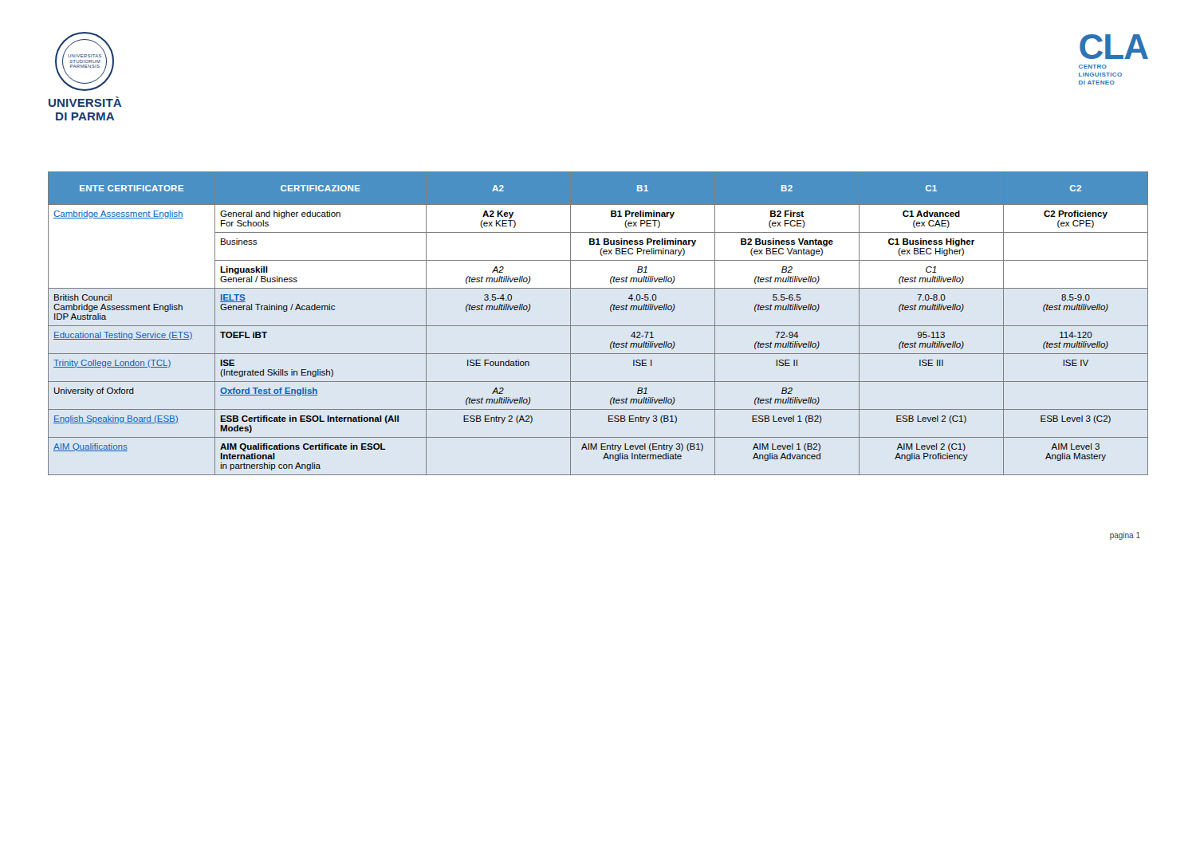UNIVERSITAS
STUDIORUM
PARMENSIS
UNIVERSITÀ
DI PARMA
CLA
CENTRO
LINGUISTICO
DI ATENEO
| ENTE CERTIFICATORE | CERTIFICAZIONE | A2 | B1 | B2 | C1 | C2 |
| --- | --- | --- | --- | --- | --- | --- |
| Cambridge Assessment English | General and higher education For Schools | A2 Key (ex KET) | B1 Preliminary (ex PET) | B2 First (ex FCE) | C1 Advanced (ex CAE) | C2 Proficiency (ex CPE) |
| Business | | B1 Business Preliminary (ex BEC Preliminary) | B2 Business Vantage (ex BEC Vantage) | C1 Business Higher (ex BEC Higher) | |
| Linguaskill General / Business | A2 (test multilivello) | B1 (test multilivello) | B2 (test multilivello) | C1 (test multilivello) | |
| British Council Cambridge Assessment English IDP Australia | IELTS General Training / Academic | 3.5-4.0 (test multilivello) | 4.0-5.0 (test multilivello) | 5.5-6.5 (test multilivello) | 7.0-8.0 (test multilivello) | 8.5-9.0 (test multilivello) |
| Educational Testing Service (ETS) | TOEFL iBT | | 42-71 (test multilivello) | 72-94 (test multilivello) | 95-113 (test multilivello) | 114-120 (test multilivello) |
| Trinity College London (TCL) | ISE (Integrated Skills in English) | ISE Foundation | ISE I | ISE II | ISE III | ISE IV |
| University of Oxford | Oxford Test of English | A2 (test multilivello) | B1 (test multilivello) | B2 (test multilivello) | | |
| English Speaking Board (ESB) | ESB Certificate in ESOL International (All Modes) | ESB Entry 2 (A2) | ESB Entry 3 (B1) | ESB Level 1 (B2) | ESB Level 2 (C1) | ESB Level 3 (C2) |
| AIM Qualifications | AIM Qualifications Certificate in ESOL International in partnership con Anglia | | AIM Entry Level (Entry 3) (B1) Anglia Intermediate | AIM Level 1 (B2) Anglia Advanced | AIM Level 2 (C1) Anglia Proficiency | AIM Level 3 Anglia Mastery |
pagina 1